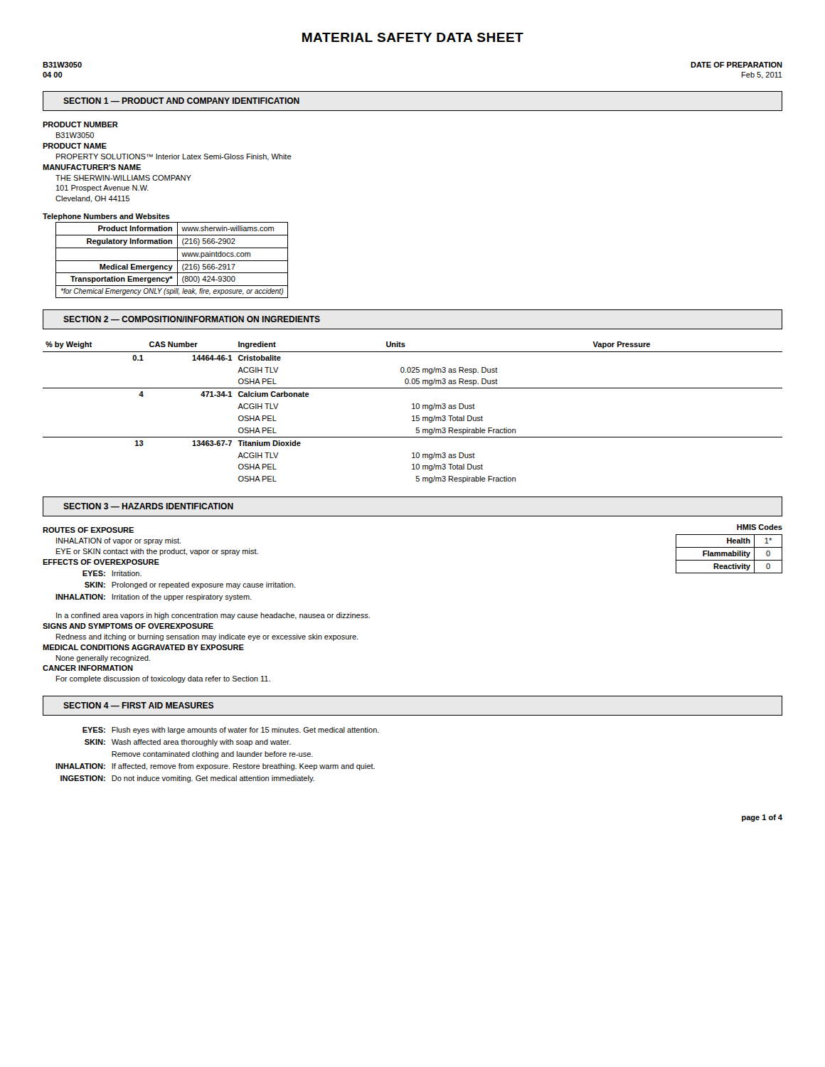MATERIAL SAFETY DATA SHEET
B31W3050
04 00
DATE OF PREPARATION
Feb 5, 2011
SECTION 1 — PRODUCT AND COMPANY IDENTIFICATION
PRODUCT NUMBER
B31W3050
PRODUCT NAME
PROPERTY SOLUTIONS™ Interior Latex Semi-Gloss Finish, White
MANUFACTURER'S NAME
THE SHERWIN-WILLIAMS COMPANY
101 Prospect Avenue N.W.
Cleveland, OH 44115
Telephone Numbers and Websites
| Product Information | www.sherwin-williams.com |
| Regulatory Information | (216) 566-2902 |
| | www.paintdocs.com |
| Medical Emergency | (216) 566-2917 |
| Transportation Emergency* | (800) 424-9300 |
| *for Chemical Emergency ONLY (spill, leak, fire, exposure, or accident) |
SECTION 2 — COMPOSITION/INFORMATION ON INGREDIENTS
| % by Weight | CAS Number | Ingredient | Units | Vapor Pressure |
| --- | --- | --- | --- | --- |
| 0.1 | 14464-46-1 | Cristobalite | | |
| | | ACGIH TLV | 0.025 mg/m3 as Resp. Dust | |
| | | OSHA PEL | 0.05 mg/m3 as Resp. Dust | |
| 4 | 471-34-1 | Calcium Carbonate | | |
| | | ACGIH TLV | 10 mg/m3 as Dust | |
| | | OSHA PEL | 15 mg/m3 Total Dust | |
| | | OSHA PEL | 5 mg/m3 Respirable Fraction | |
| 13 | 13463-67-7 | Titanium Dioxide | | |
| | | ACGIH TLV | 10 mg/m3 as Dust | |
| | | OSHA PEL | 10 mg/m3 Total Dust | |
| | | OSHA PEL | 5 mg/m3 Respirable Fraction | |
SECTION 3 — HAZARDS IDENTIFICATION
HMIS Codes
| Health | 1* |
| Flammability | 0 |
| Reactivity | 0 |
ROUTES OF EXPOSURE
INHALATION of vapor or spray mist.
EYE or SKIN contact with the product, vapor or spray mist.
EFFECTS OF OVEREXPOSURE
| EYES: | Irritation. |
| SKIN: | Prolonged or repeated exposure may cause irritation. |
| INHALATION: | Irritation of the upper respiratory system. |
In a confined area vapors in high concentration may cause headache, nausea or dizziness.
SIGNS AND SYMPTOMS OF OVEREXPOSURE
Redness and itching or burning sensation may indicate eye or excessive skin exposure.
MEDICAL CONDITIONS AGGRAVATED BY EXPOSURE
None generally recognized.
CANCER INFORMATION
For complete discussion of toxicology data refer to Section 11.
SECTION 4 — FIRST AID MEASURES
| EYES: | Flush eyes with large amounts of water for 15 minutes. Get medical attention. |
| SKIN: | Wash affected area thoroughly with soap and water. |
| | Remove contaminated clothing and launder before re-use. |
| INHALATION: | If affected, remove from exposure. Restore breathing. Keep warm and quiet. |
| INGESTION: | Do not induce vomiting. Get medical attention immediately. |
page 1 of 4